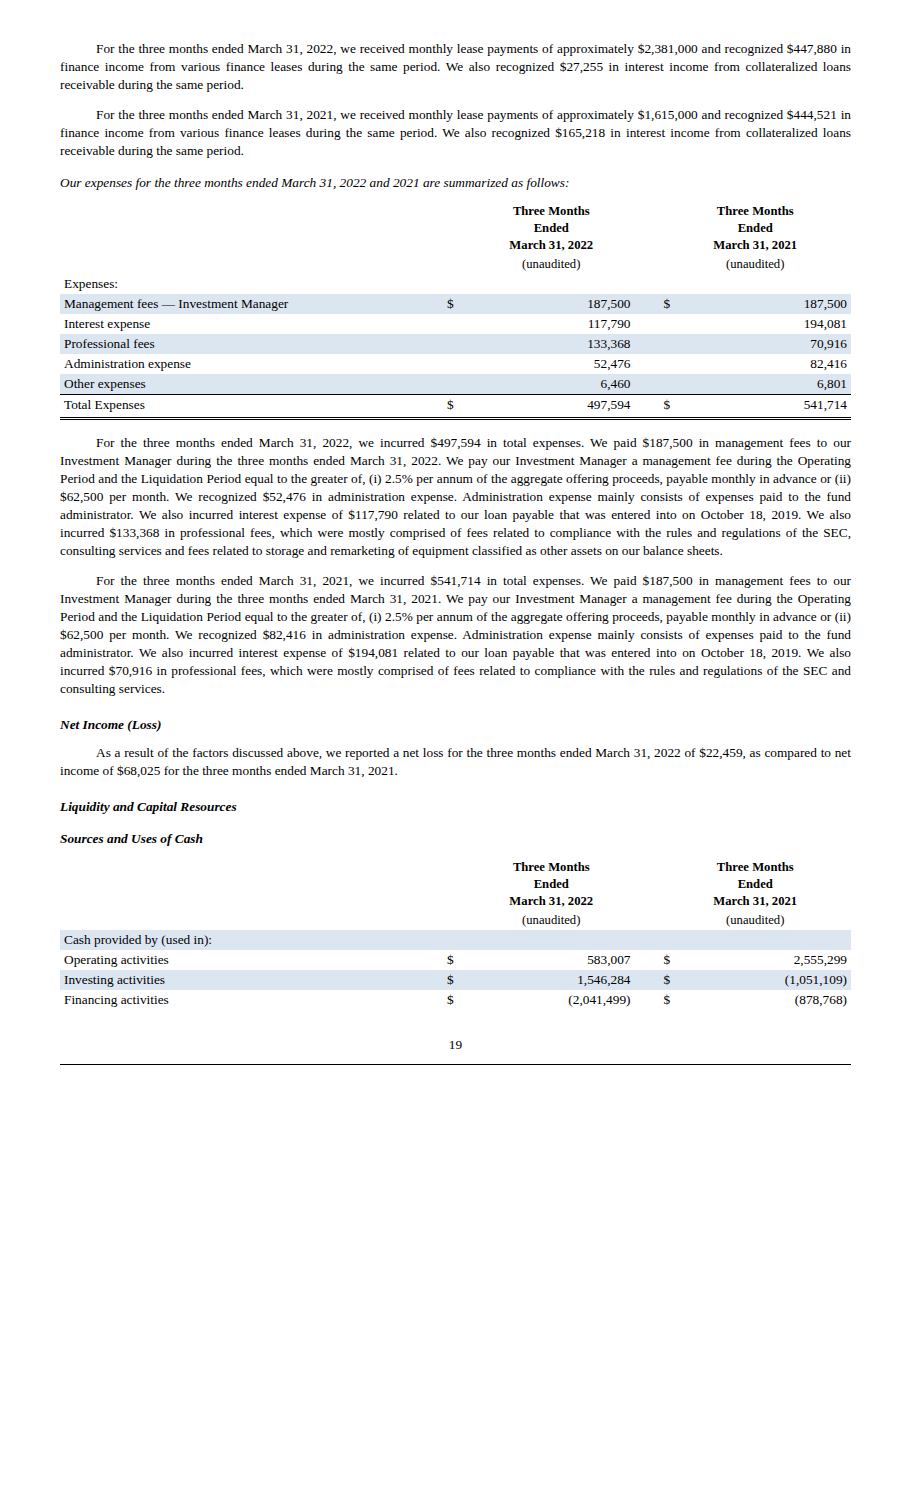For the three months ended March 31, 2022, we received monthly lease payments of approximately $2,381,000 and recognized $447,880 in finance income from various finance leases during the same period. We also recognized $27,255 in interest income from collateralized loans receivable during the same period.
For the three months ended March 31, 2021, we received monthly lease payments of approximately $1,615,000 and recognized $444,521 in finance income from various finance leases during the same period. We also recognized $165,218 in interest income from collateralized loans receivable during the same period.
Our expenses for the three months ended March 31, 2022 and 2021 are summarized as follows:
| | Three Months Ended March 31, 2022 | Three Months Ended March 31, 2021 |
| | (unaudited) | (unaudited) |
| Expenses: | | | | | |
| Management fees — Investment Manager | $ | 187,500 | | $ | 187,500 |
| Interest expense | | 117,790 | | | 194,081 |
| Professional fees | | 133,368 | | | 70,916 |
| Administration expense | | 52,476 | | | 82,416 |
| Other expenses | | 6,460 | | | 6,801 |
| Total Expenses | $ | 497,594 | | $ | 541,714 |
For the three months ended March 31, 2022, we incurred $497,594 in total expenses. We paid $187,500 in management fees to our Investment Manager during the three months ended March 31, 2022. We pay our Investment Manager a management fee during the Operating Period and the Liquidation Period equal to the greater of, (i) 2.5% per annum of the aggregate offering proceeds, payable monthly in advance or (ii) $62,500 per month. We recognized $52,476 in administration expense. Administration expense mainly consists of expenses paid to the fund administrator. We also incurred interest expense of $117,790 related to our loan payable that was entered into on October 18, 2019. We also incurred $133,368 in professional fees, which were mostly comprised of fees related to compliance with the rules and regulations of the SEC, consulting services and fees related to storage and remarketing of equipment classified as other assets on our balance sheets.
For the three months ended March 31, 2021, we incurred $541,714 in total expenses. We paid $187,500 in management fees to our Investment Manager during the three months ended March 31, 2021. We pay our Investment Manager a management fee during the Operating Period and the Liquidation Period equal to the greater of, (i) 2.5% per annum of the aggregate offering proceeds, payable monthly in advance or (ii) $62,500 per month. We recognized $82,416 in administration expense. Administration expense mainly consists of expenses paid to the fund administrator. We also incurred interest expense of $194,081 related to our loan payable that was entered into on October 18, 2019. We also incurred $70,916 in professional fees, which were mostly comprised of fees related to compliance with the rules and regulations of the SEC and consulting services.
Net Income (Loss)
As a result of the factors discussed above, we reported a net loss for the three months ended March 31, 2022 of $22,459, as compared to net income of $68,025 for the three months ended March 31, 2021.
Liquidity and Capital Resources
Sources and Uses of Cash
| | Three Months Ended March 31, 2022 | Three Months Ended March 31, 2021 |
| | (unaudited) | (unaudited) |
| Cash provided by (used in): | | | | | |
| Operating activities | $ | 583,007 | | $ | 2,555,299 |
| Investing activities | $ | 1,546,284 | | $ | (1,051,109) |
| Financing activities | $ | (2,041,499) | | $ | (878,768) |
19